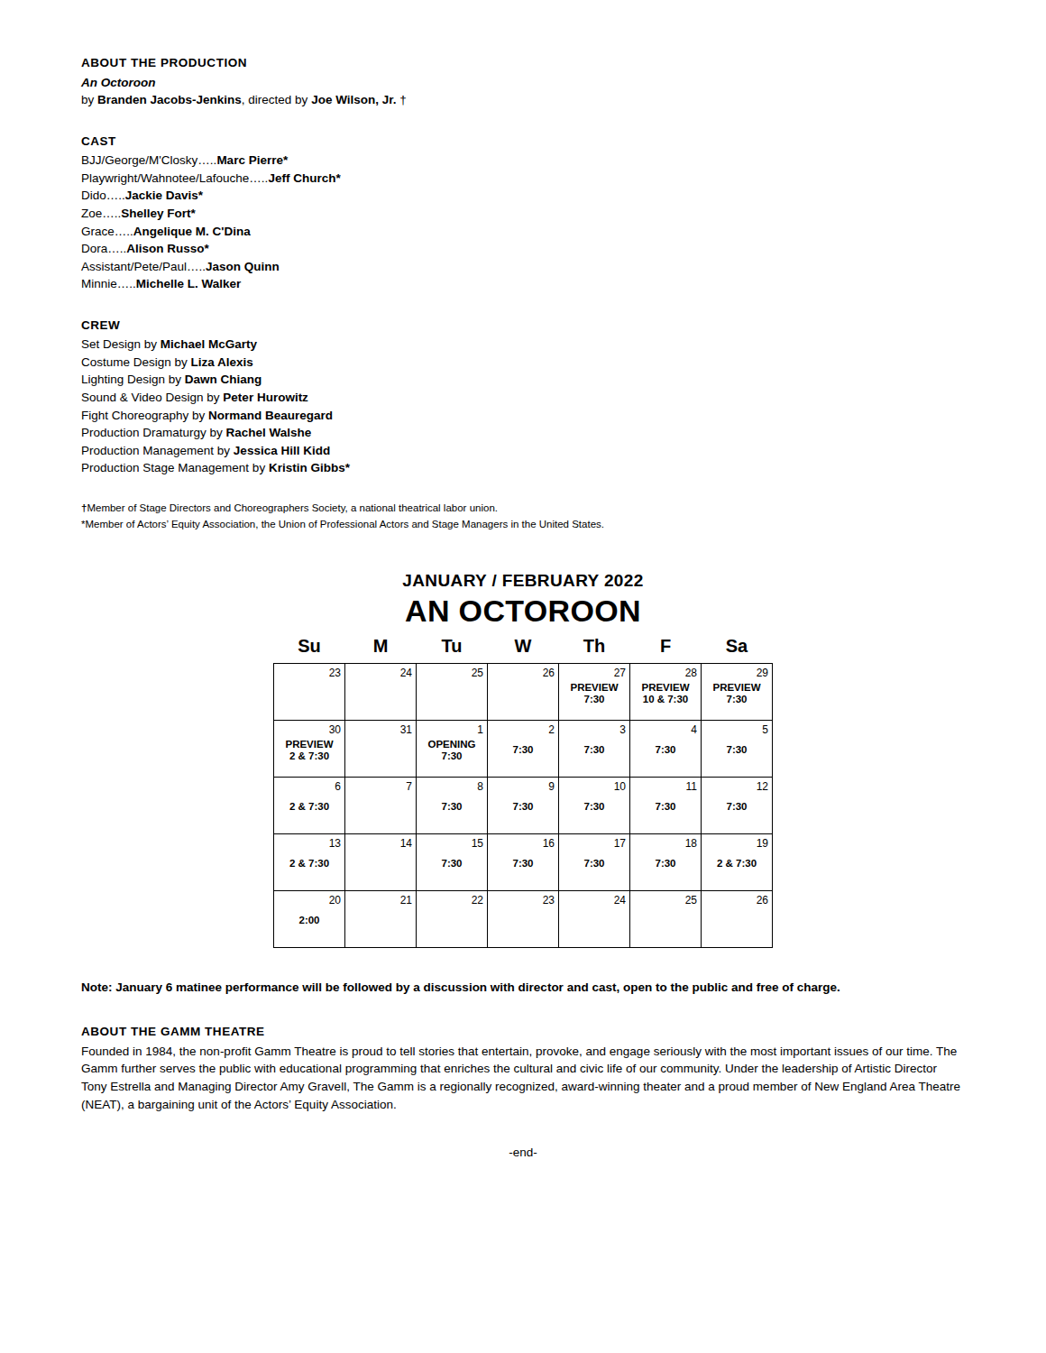About the Production
An Octoroon
by Branden Jacobs-Jenkins, directed by Joe Wilson, Jr. †
Cast
BJJ/George/M'Closky…..Marc Pierre*
Playwright/Wahnotee/Lafouche…..Jeff Church*
Dido…..Jackie Davis*
Zoe…..Shelley Fort*
Grace…..Angelique M. C'Dina
Dora…..Alison Russo*
Assistant/Pete/Paul…..Jason Quinn
Minnie…..Michelle L. Walker
Crew
Set Design by Michael McGarty
Costume Design by Liza Alexis
Lighting Design by Dawn Chiang
Sound & Video Design by Peter Hurowitz
Fight Choreography by Normand Beauregard
Production Dramaturgy by Rachel Walshe
Production Management by Jessica Hill Kidd
Production Stage Management by Kristin Gibbs*
†Member of Stage Directors and Choreographers Society, a national theatrical labor union.
*Member of Actors’ Equity Association, the Union of Professional Actors and Stage Managers in the United States.
JANUARY / FEBRUARY 2022
AN OCTOROON
| Su | M | Tu | W | Th | F | Sa |
| --- | --- | --- | --- | --- | --- | --- |
| 23 | 24 | 25 | 26 | 27 PREVIEW 7:30 | 28 PREVIEW 10 & 7:30 | 29 PREVIEW 7:30 |
| 30 PREVIEW 2 & 7:30 | 31 | 1 OPENING 7:30 | 2 7:30 | 3 7:30 | 4 7:30 | 5 7:30 |
| 6 2 & 7:30 | 7 | 8 7:30 | 9 7:30 | 10 7:30 | 11 7:30 | 12 7:30 |
| 13 2 & 7:30 | 14 | 15 7:30 | 16 7:30 | 17 7:30 | 18 7:30 | 19 2 & 7:30 |
| 20 2:00 | 21 | 22 | 23 | 24 | 25 | 26 |
Note: January 6 matinee performance will be followed by a discussion with director and cast, open to the public and free of charge.
About the Gamm Theatre
Founded in 1984, the non-profit Gamm Theatre is proud to tell stories that entertain, provoke, and engage seriously with the most important issues of our time. The Gamm further serves the public with educational programming that enriches the cultural and civic life of our community. Under the leadership of Artistic Director Tony Estrella and Managing Director Amy Gravell, The Gamm is a regionally recognized, award-winning theater and a proud member of New England Area Theatre (NEAT), a bargaining unit of the Actors’ Equity Association.
-end-